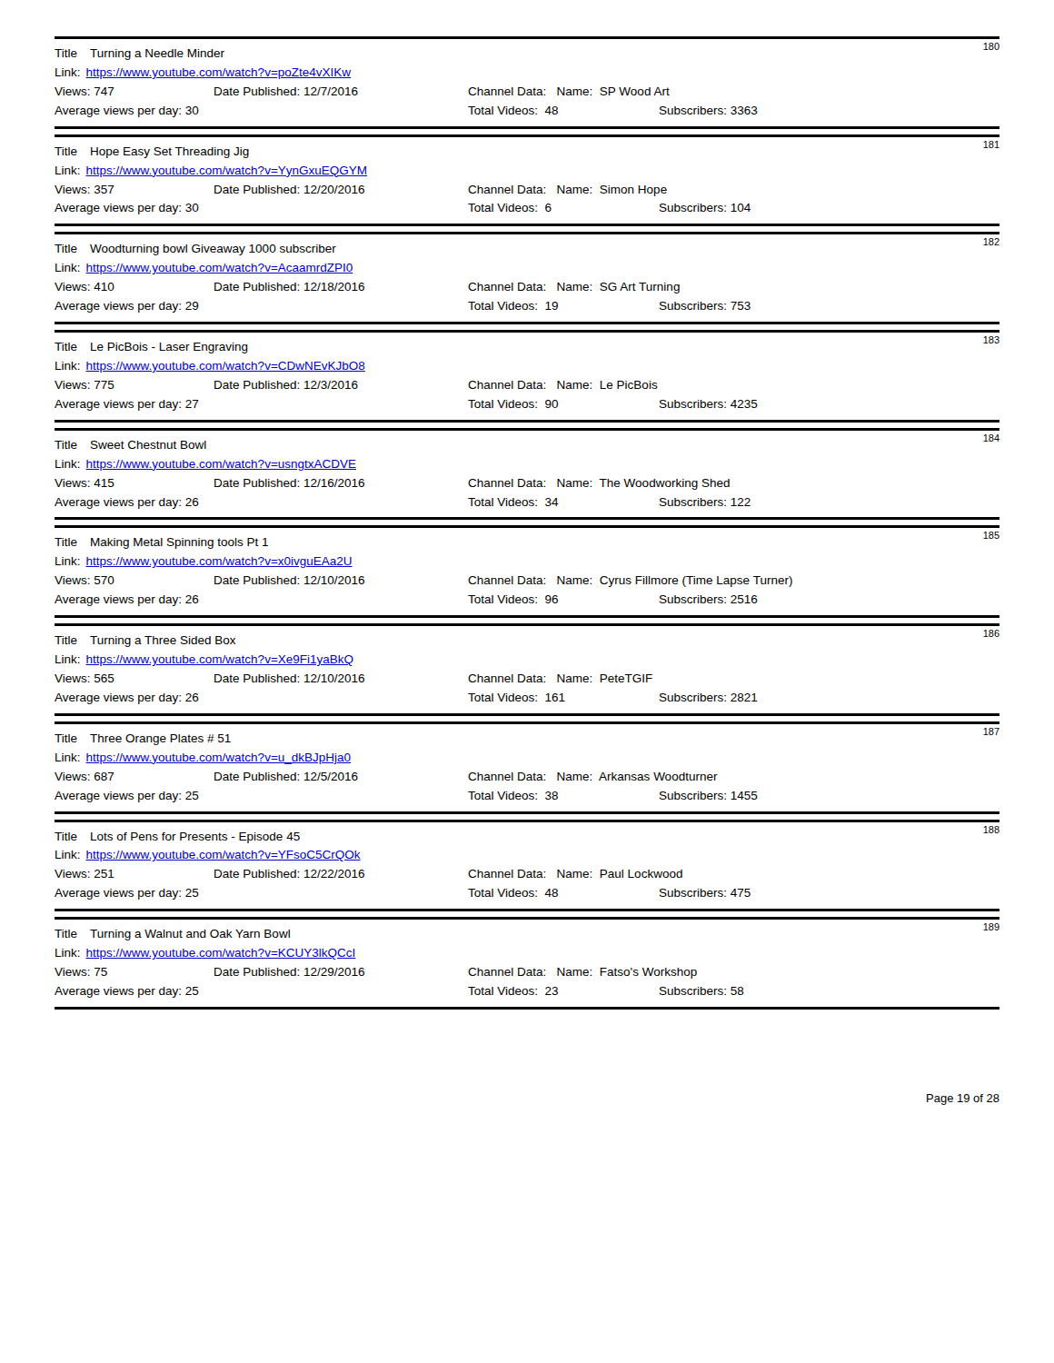180
Title Turning a Needle Minder
Link: https://www.youtube.com/watch?v=poZte4vXIKw
Views: 747
Date Published: 12/7/2016
Channel Data: Name: SP Wood Art
Average views per day: 30
Total Videos: 48
Subscribers: 3363
181
Title Hope Easy Set Threading Jig
Link: https://www.youtube.com/watch?v=YynGxuEQGYM
Views: 357
Date Published: 12/20/2016
Channel Data: Name: Simon Hope
Average views per day: 30
Total Videos: 6
Subscribers: 104
182
Title Woodturning bowl Giveaway 1000 subscriber
Link: https://www.youtube.com/watch?v=AcaamrdZPI0
Views: 410
Date Published: 12/18/2016
Channel Data: Name: SG Art Turning
Average views per day: 29
Total Videos: 19
Subscribers: 753
183
Title Le PicBois - Laser Engraving
Link: https://www.youtube.com/watch?v=CDwNEvKJbO8
Views: 775
Date Published: 12/3/2016
Channel Data: Name: Le PicBois
Average views per day: 27
Total Videos: 90
Subscribers: 4235
184
Title Sweet Chestnut Bowl
Link: https://www.youtube.com/watch?v=usngtxACDVE
Views: 415
Date Published: 12/16/2016
Channel Data: Name: The Woodworking Shed
Average views per day: 26
Total Videos: 34
Subscribers: 122
185
Title Making Metal Spinning tools Pt 1
Link: https://www.youtube.com/watch?v=x0ivguEAa2U
Views: 570
Date Published: 12/10/2016
Channel Data: Name: Cyrus Fillmore (Time Lapse Turner)
Average views per day: 26
Total Videos: 96
Subscribers: 2516
186
Title Turning a Three Sided Box
Link: https://www.youtube.com/watch?v=Xe9Fi1yaBkQ
Views: 565
Date Published: 12/10/2016
Channel Data: Name: PeteTGIF
Average views per day: 26
Total Videos: 161
Subscribers: 2821
187
Title Three Orange Plates # 51
Link: https://www.youtube.com/watch?v=u_dkBJpHja0
Views: 687
Date Published: 12/5/2016
Channel Data: Name: Arkansas Woodturner
Average views per day: 25
Total Videos: 38
Subscribers: 1455
188
Title Lots of Pens for Presents - Episode 45
Link: https://www.youtube.com/watch?v=YFsoC5CrQOk
Views: 251
Date Published: 12/22/2016
Channel Data: Name: Paul Lockwood
Average views per day: 25
Total Videos: 48
Subscribers: 475
189
Title Turning a Walnut and Oak Yarn Bowl
Link: https://www.youtube.com/watch?v=KCUY3lkQCcI
Views: 75
Date Published: 12/29/2016
Channel Data: Name: Fatso's Workshop
Average views per day: 25
Total Videos: 23
Subscribers: 58
Page 19 of 28